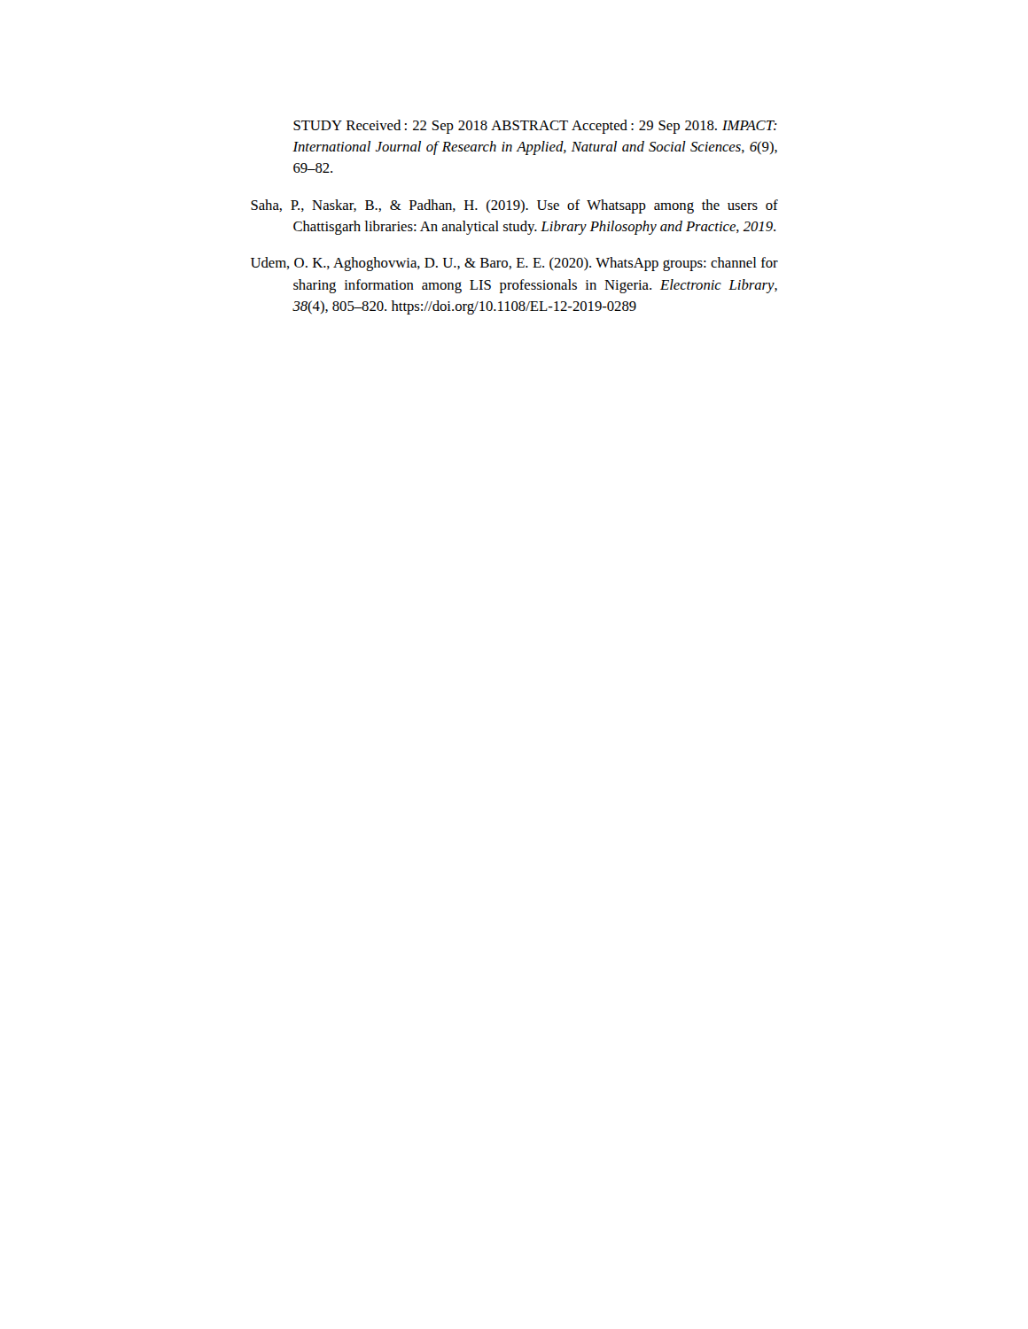STUDY Received : 22 Sep 2018 ABSTRACT Accepted : 29 Sep 2018. IMPACT: International Journal of Research in Applied, Natural and Social Sciences, 6(9), 69–82.
Saha, P., Naskar, B., & Padhan, H. (2019). Use of Whatsapp among the users of Chattisgarh libraries: An analytical study. Library Philosophy and Practice, 2019.
Udem, O. K., Aghoghovwia, D. U., & Baro, E. E. (2020). WhatsApp groups: channel for sharing information among LIS professionals in Nigeria. Electronic Library, 38(4), 805–820. https://doi.org/10.1108/EL-12-2019-0289